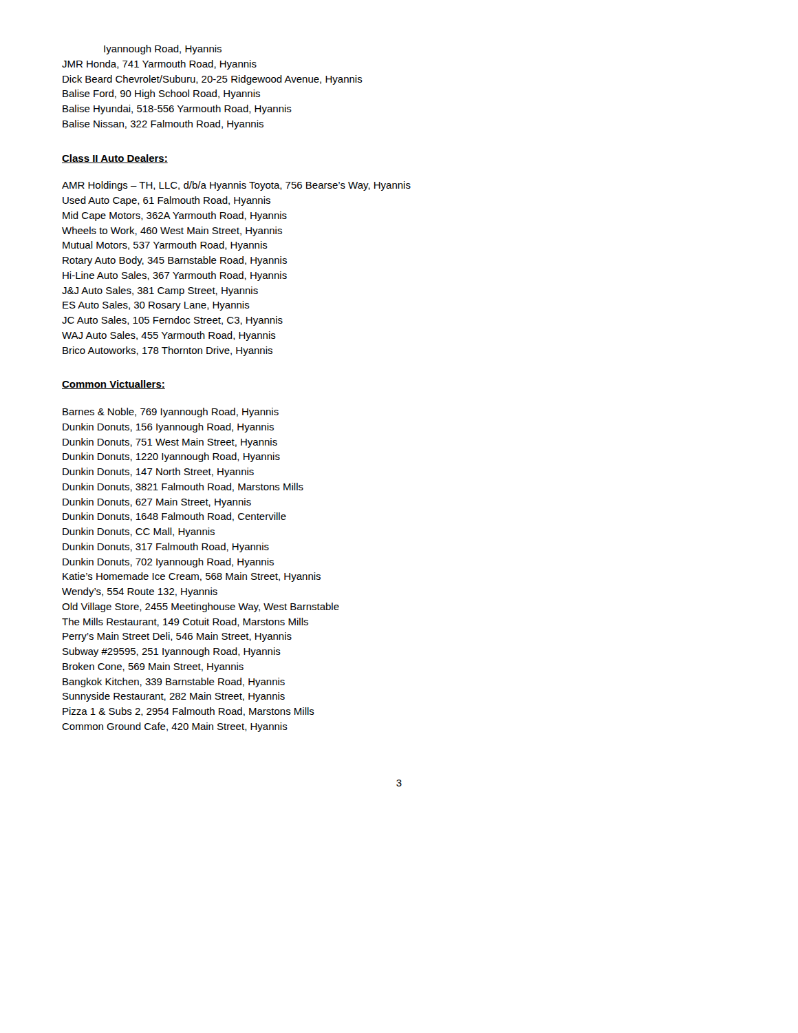Iyannough Road, Hyannis
JMR Honda, 741 Yarmouth Road, Hyannis
Dick Beard Chevrolet/Suburu, 20-25 Ridgewood Avenue, Hyannis
Balise Ford, 90 High School Road, Hyannis
Balise Hyundai, 518-556 Yarmouth Road, Hyannis
Balise Nissan, 322 Falmouth Road, Hyannis
Class II Auto Dealers:
AMR Holdings – TH, LLC, d/b/a Hyannis Toyota, 756 Bearse’s Way, Hyannis
Used Auto Cape, 61 Falmouth Road, Hyannis
Mid Cape Motors, 362A Yarmouth Road, Hyannis
Wheels to Work, 460 West Main Street, Hyannis
Mutual Motors, 537 Yarmouth Road, Hyannis
Rotary Auto Body, 345 Barnstable Road, Hyannis
Hi-Line Auto Sales, 367 Yarmouth Road, Hyannis
J&J Auto Sales, 381 Camp Street, Hyannis
ES Auto Sales, 30 Rosary Lane, Hyannis
JC Auto Sales, 105 Ferndoc Street, C3, Hyannis
WAJ Auto Sales, 455 Yarmouth Road, Hyannis
Brico Autoworks, 178 Thornton Drive, Hyannis
Common Victuallers:
Barnes & Noble, 769 Iyannough Road, Hyannis
Dunkin Donuts, 156 Iyannough Road, Hyannis
Dunkin Donuts, 751 West Main Street, Hyannis
Dunkin Donuts, 1220 Iyannough Road, Hyannis
Dunkin Donuts, 147 North Street, Hyannis
Dunkin Donuts, 3821 Falmouth Road, Marstons Mills
Dunkin Donuts, 627 Main Street, Hyannis
Dunkin Donuts, 1648 Falmouth Road, Centerville
Dunkin Donuts, CC Mall, Hyannis
Dunkin Donuts, 317 Falmouth Road, Hyannis
Dunkin Donuts, 702 Iyannough Road, Hyannis
Katie’s Homemade Ice Cream, 568 Main Street, Hyannis
Wendy’s, 554 Route 132, Hyannis
Old Village Store, 2455 Meetinghouse Way, West Barnstable
The Mills Restaurant, 149 Cotuit Road, Marstons Mills
Perry’s Main Street Deli, 546 Main Street, Hyannis
Subway #29595, 251 Iyannough Road, Hyannis
Broken Cone, 569 Main Street, Hyannis
Bangkok Kitchen, 339 Barnstable Road, Hyannis
Sunnyside Restaurant, 282 Main Street, Hyannis
Pizza 1 & Subs 2, 2954 Falmouth Road, Marstons Mills
Common Ground Cafe, 420 Main Street, Hyannis
3